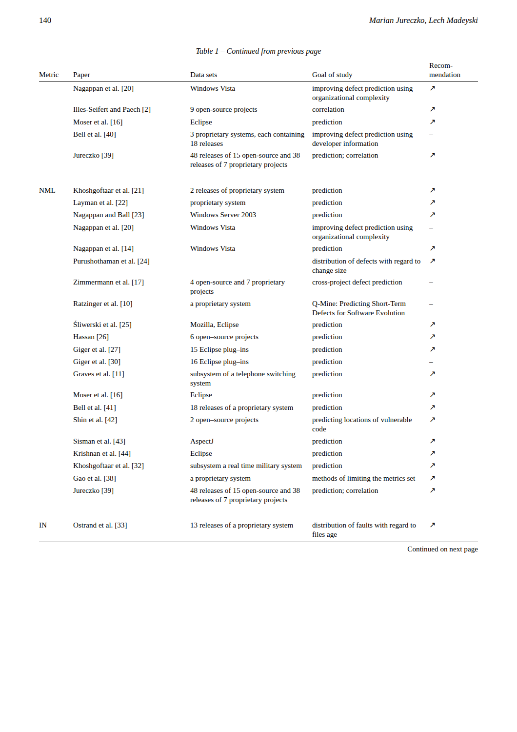140 Marian Jureczko, Lech Madeyski
Table 1 – Continued from previous page
| Metric | Paper | Data sets | Goal of study | Recom- mendation |
| --- | --- | --- | --- | --- |
| | Nagappan et al. [20] | Windows Vista | improving defect prediction using organizational complexity | ↗ |
| | Illes-Seifert and Paech [2] | 9 open-source projects | correlation | ↗ |
| | Moser et al. [16] | Eclipse | prediction | ↗ |
| | Bell et al. [40] | 3 proprietary systems, each containing 18 releases | improving defect prediction using developer information | – |
| | Jureczko [39] | 48 releases of 15 open-source and 38 releases of 7 proprietary projects | prediction; correlation | ↗ |
| NML | Khoshgoftaar et al. [21] | 2 releases of proprietary system | prediction | ↗ |
| | Layman et al. [22] | proprietary system | prediction | ↗ |
| | Nagappan and Ball [23] | Windows Server 2003 | prediction | ↗ |
| | Nagappan et al. [20] | Windows Vista | improving defect prediction using organizational complexity | – |
| | Nagappan et al. [14] | Windows Vista | prediction | ↗ |
| | Purushothaman et al. [24] | | distribution of defects with regard to change size | ↗ |
| | Zimmermann et al. [17] | 4 open-source and 7 proprietary projects | cross-project defect prediction | – |
| | Ratzinger et al. [10] | a proprietary system | Q-Mine: Predicting Short-Term Defects for Software Evolution | – |
| | Śliwerski et al. [25] | Mozilla, Eclipse | prediction | ↗ |
| | Hassan [26] | 6 open–source projects | prediction | ↗ |
| | Giger et al. [27] | 15 Eclipse plug–ins | prediction | ↗ |
| | Giger et al. [30] | 16 Eclipse plug–ins | prediction | – |
| | Graves et al. [11] | subsystem of a telephone switching system | prediction | ↗ |
| | Moser et al. [16] | Eclipse | prediction | ↗ |
| | Bell et al. [41] | 18 releases of a proprietary system | prediction | ↗ |
| | Shin et al. [42] | 2 open–source projects | predicting locations of vulnerable code | ↗ |
| | Sisman et al. [43] | AspectJ | prediction | ↗ |
| | Krishnan et al. [44] | Eclipse | prediction | ↗ |
| | Khoshgoftaar et al. [32] | subsystem a real time military system | prediction | ↗ |
| | Gao et al. [38] | a proprietary system | methods of limiting the metrics set | ↗ |
| | Jureczko [39] | 48 releases of 15 open-source and 38 releases of 7 proprietary projects | prediction; correlation | ↗ |
| IN | Ostrand et al. [33] | 13 releases of a proprietary system | distribution of faults with regard to files age | ↗ |
Continued on next page